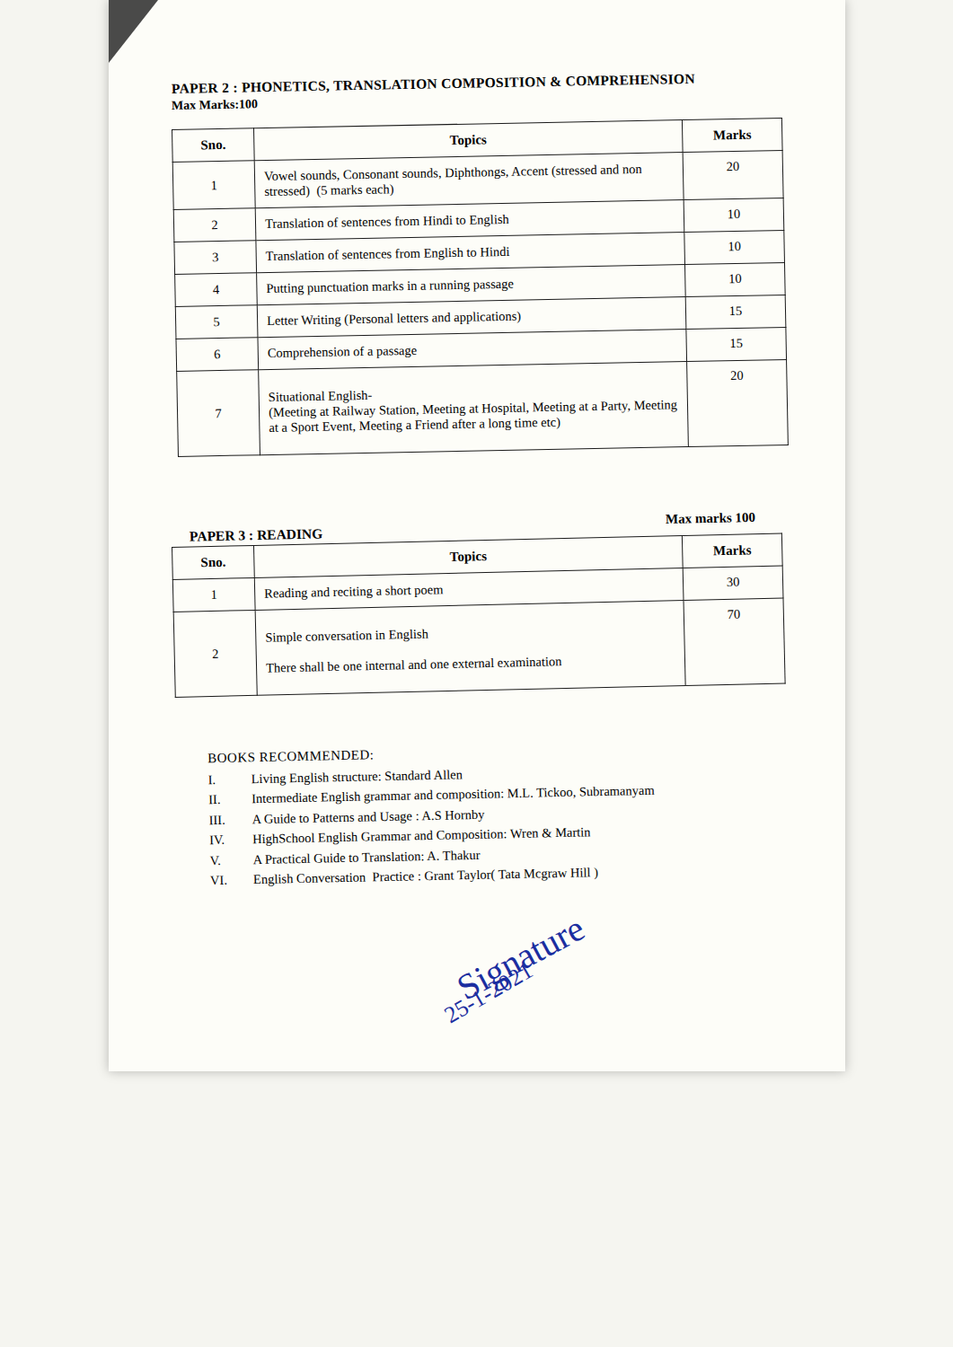PAPER 2 : PHONETICS, TRANSLATION COMPOSITION & COMPREHENSION
Max Marks:100
| Sno. | Topics | Marks |
| --- | --- | --- |
| 1 | Vowel sounds, Consonant sounds, Diphthongs, Accent (stressed and non stressed) (5 marks each) | 20 |
| 2 | Translation of sentences from Hindi to English | 10 |
| 3 | Translation of sentences from English to Hindi | 10 |
| 4 | Putting punctuation marks in a running passage | 10 |
| 5 | Letter Writing (Personal letters and applications) | 15 |
| 6 | Comprehension of a passage | 15 |
| 7 | Situational English- (Meeting at Railway Station, Meeting at Hospital, Meeting at a Party, Meeting at a Sport Event, Meeting a Friend after a long time etc) | 20 |
PAPER 3 : READING
Max marks 100
| Sno. | Topics | Marks |
| --- | --- | --- |
| 1 | Reading and reciting a short poem | 30 |
| 2 | Simple conversation in English There shall be one internal and one external examination | 70 |
BOOKS RECOMMENDED:
I. Living English structure: Standard Allen
II. Intermediate English grammar and composition: M.L. Tickoo, Subramanyam
III. A Guide to Patterns and Usage : A.S Hornby
IV. HighSchool English Grammar and Composition: Wren & Martin
V. A Practical Guide to Translation: A. Thakur
VI. English Conversation Practice : Grant Taylor( Tata Mcgraw Hill )
Signature 25-1-2021